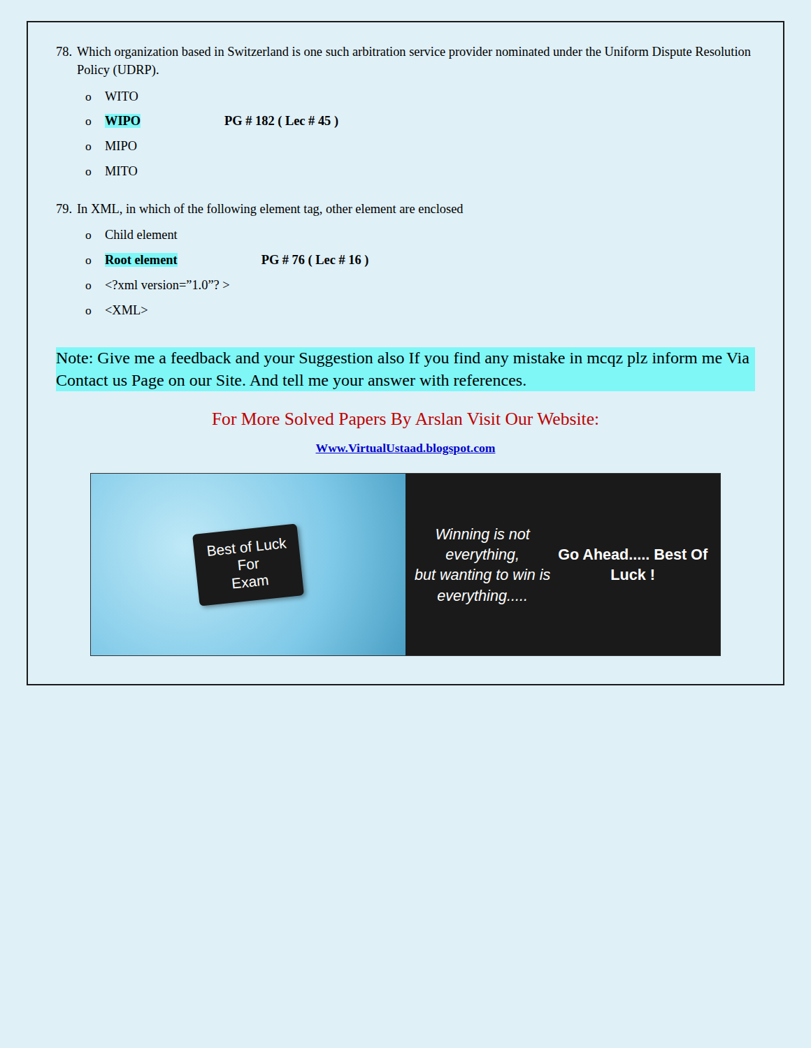Which organization based in Switzerland is one such arbitration service provider nominated under the Uniform Dispute Resolution Policy (UDRP).
WITO
WIPO PG # 182 ( Lec # 45 )
MIPO
MITO
In XML, in which of the following element tag, other element are enclosed
Child element
Root element PG # 76 ( Lec # 16 )
<?xml version=”1.0”? >
<XML>
Note: Give me a feedback and your Suggestion also If you find any mistake in mcqz plz inform me Via Contact us Page on our Site. And tell me your answer with references.
For More Solved Papers By Arslan Visit Our Website:
Www.VirtualUstaad.blogspot.com
Best of Luck
For
Exam
Winning is not everything,
but wanting to win is
everything.....
Go Ahead..... Best Of Luck !